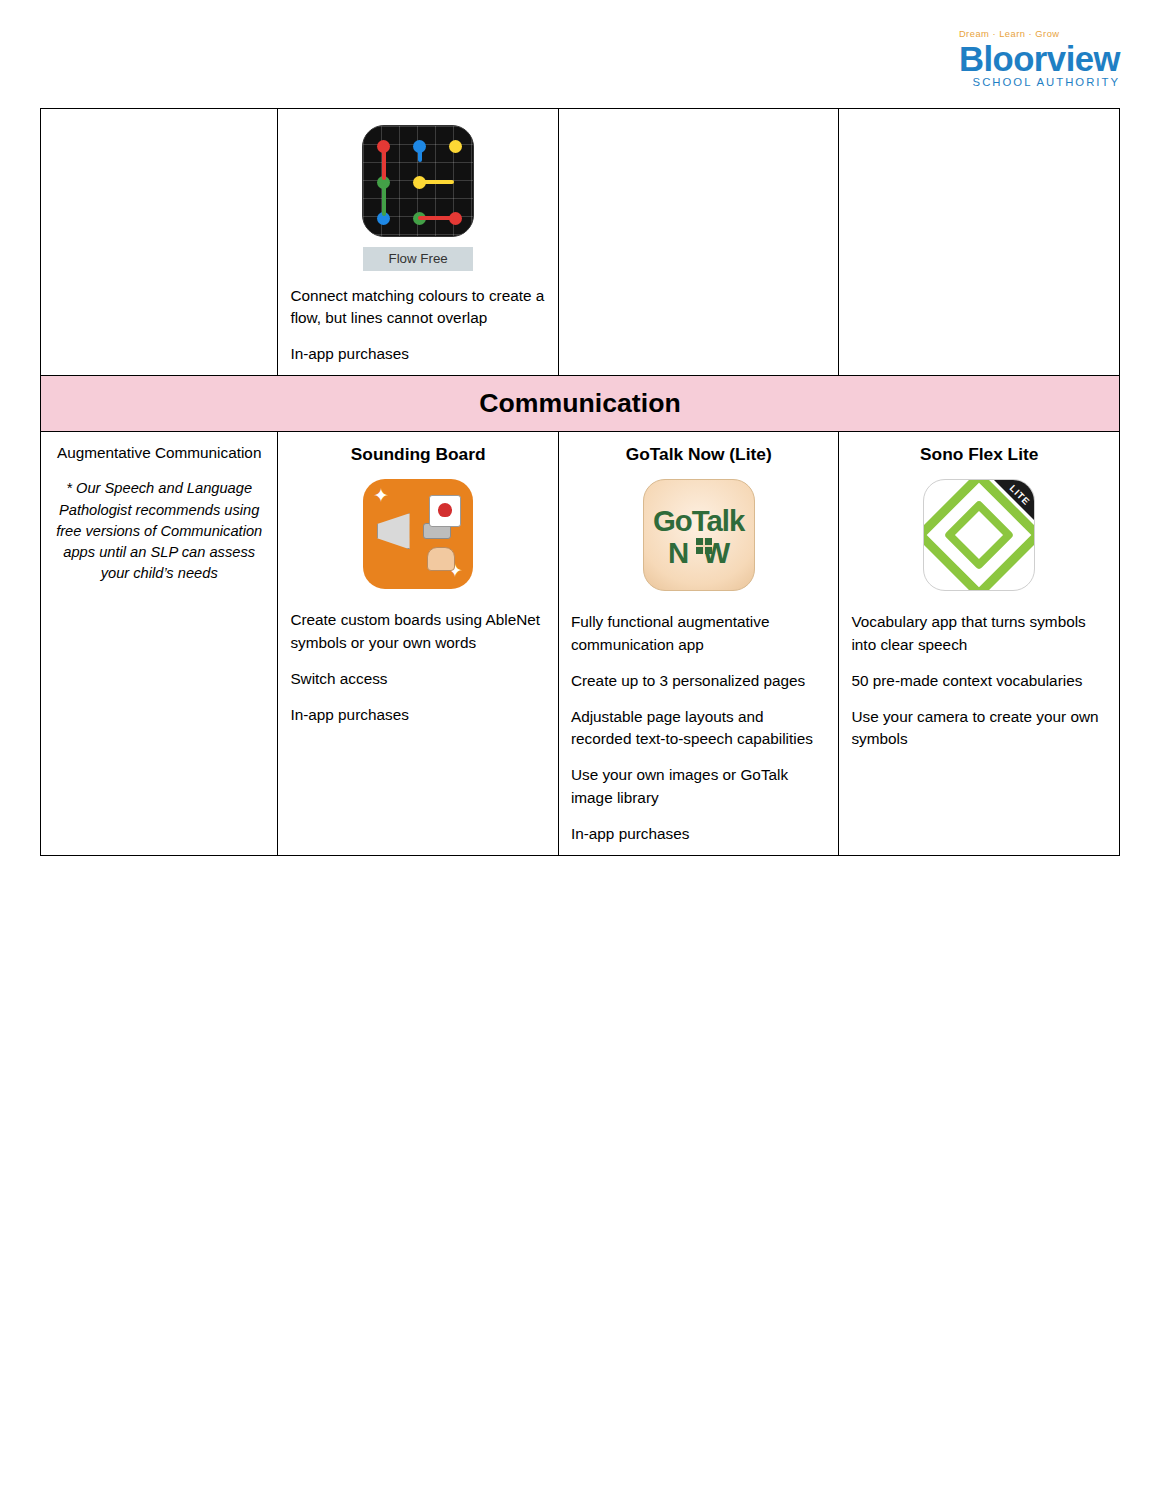Dream · Learn · Grow
Bloorview
SCHOOL AUTHORITY
| | Flow Free Connect matching colours to create a flow, but lines cannot overlap In-app purchases | | |
| Communication |
| Augmentative Communication * Our Speech and Language Pathologist recommends using free versions of Communication apps until an SLP can assess your child’s needs | Sounding Board ✦ ✦ Create custom boards using AbleNet symbols or your own words Switch access In-app purchases | GoTalk Now (Lite) GoTalk N W Fully functional augmentative communication app Create up to 3 personalized pages Adjustable page layouts and recorded text-to-speech capabilities Use your own images or GoTalk image library In-app purchases | Sono Flex Lite LITE Vocabulary app that turns symbols into clear speech 50 pre-made context vocabularies Use your camera to create your own symbols |